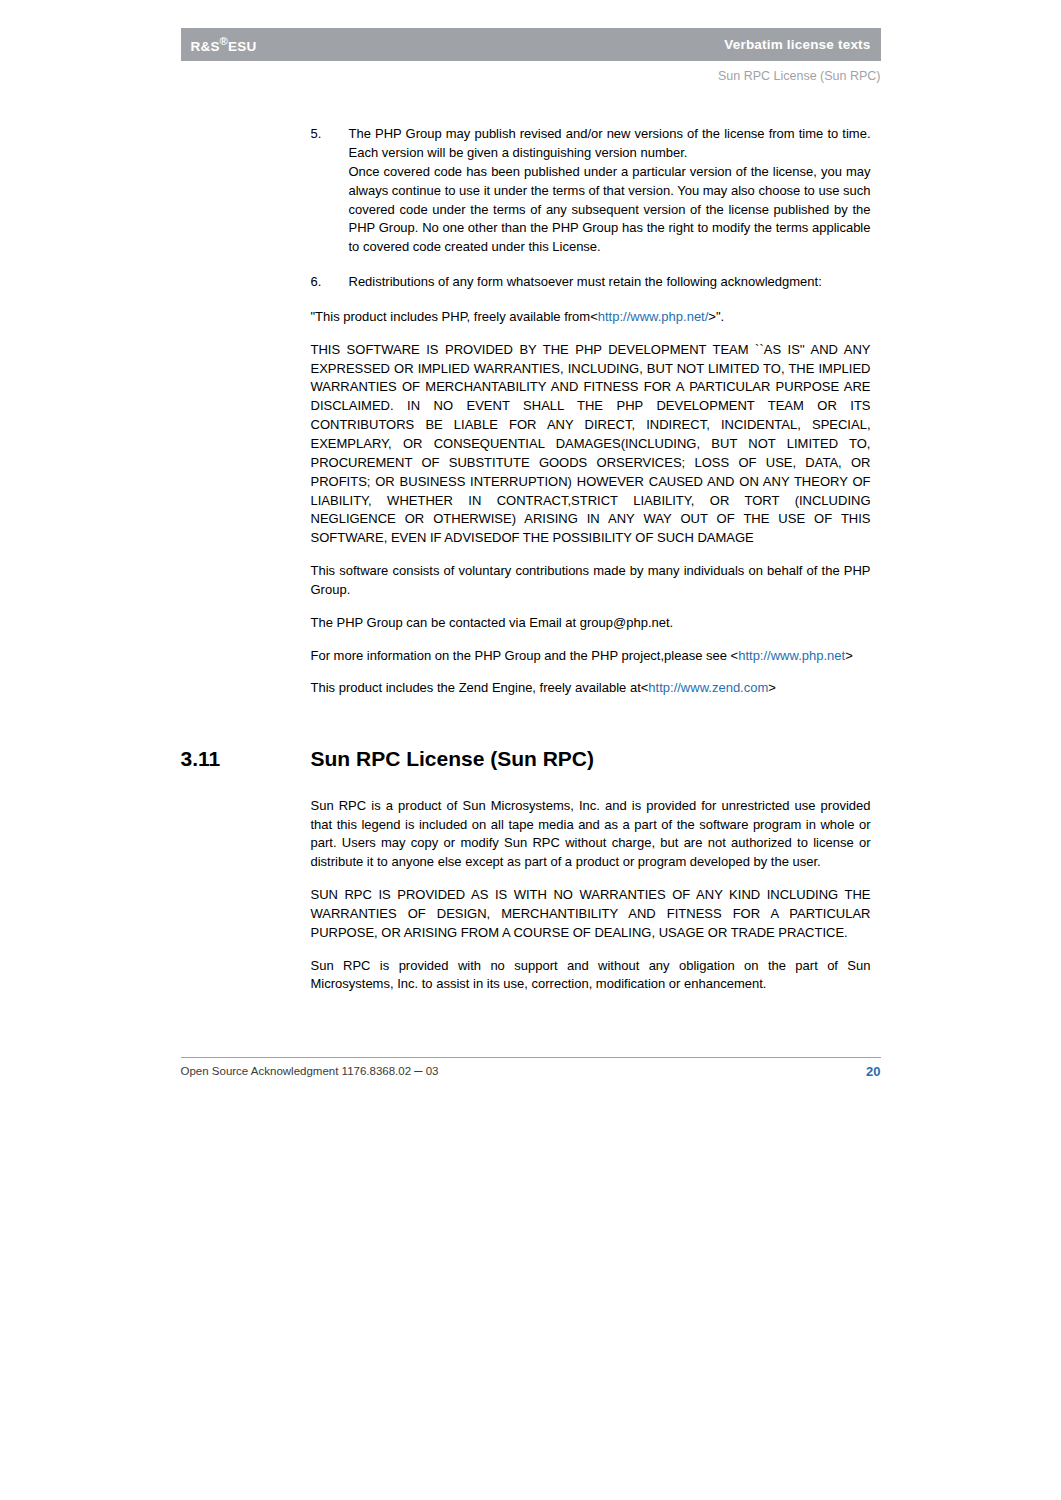R&S®ESU Verbatim license texts
Sun RPC License (Sun RPC)
5. The PHP Group may publish revised and/or new versions of the license from time to time. Each version will be given a distinguishing version number.
Once covered code has been published under a particular version of the license, you may always continue to use it under the terms of that version. You may also choose to use such covered code under the terms of any subsequent version of the license published by the PHP Group. No one other than the PHP Group has the right to modify the terms applicable to covered code created under this License.
6. Redistributions of any form whatsoever must retain the following acknowledgment:
"This product includes PHP, freely available from<http://www.php.net/>".
THIS SOFTWARE IS PROVIDED BY THE PHP DEVELOPMENT TEAM ``AS IS'' AND ANY EXPRESSED OR IMPLIED WARRANTIES, INCLUDING, BUT NOT LIMITED TO, THE IMPLIED WARRANTIES OF MERCHANTABILITY AND FITNESS FOR A PARTICULAR PURPOSE ARE DISCLAIMED. IN NO EVENT SHALL THE PHP DEVELOPMENT TEAM OR ITS CONTRIBUTORS BE LIABLE FOR ANY DIRECT, INDIRECT, INCIDENTAL, SPECIAL, EXEMPLARY, OR CONSEQUENTIAL DAMAGES(INCLUDING, BUT NOT LIMITED TO, PROCUREMENT OF SUBSTITUTE GOODS ORSERVICES; LOSS OF USE, DATA, OR PROFITS; OR BUSINESS INTERRUPTION) HOWEVER CAUSED AND ON ANY THEORY OF LIABILITY, WHETHER IN CONTRACT,STRICT LIABILITY, OR TORT (INCLUDING NEGLIGENCE OR OTHERWISE) ARISING IN ANY WAY OUT OF THE USE OF THIS SOFTWARE, EVEN IF ADVISEDOF THE POSSIBILITY OF SUCH DAMAGE
This software consists of voluntary contributions made by many individuals on behalf of the PHP Group.
The PHP Group can be contacted via Email at group@php.net.
For more information on the PHP Group and the PHP project,please see <http://www.php.net>
This product includes the Zend Engine, freely available at<http://www.zend.com>
3.11 Sun RPC License (Sun RPC)
Sun RPC is a product of Sun Microsystems, Inc. and is provided for unrestricted use provided that this legend is included on all tape media and as a part of the software program in whole or part. Users may copy or modify Sun RPC without charge, but are not authorized to license or distribute it to anyone else except as part of a product or program developed by the user.
SUN RPC IS PROVIDED AS IS WITH NO WARRANTIES OF ANY KIND INCLUDING THE WARRANTIES OF DESIGN, MERCHANTIBILITY AND FITNESS FOR A PARTICULAR PURPOSE, OR ARISING FROM A COURSE OF DEALING, USAGE OR TRADE PRACTICE.
Sun RPC is provided with no support and without any obligation on the part of Sun Microsystems, Inc. to assist in its use, correction, modification or enhancement.
Open Source Acknowledgment 1176.8368.02 ─ 03 20